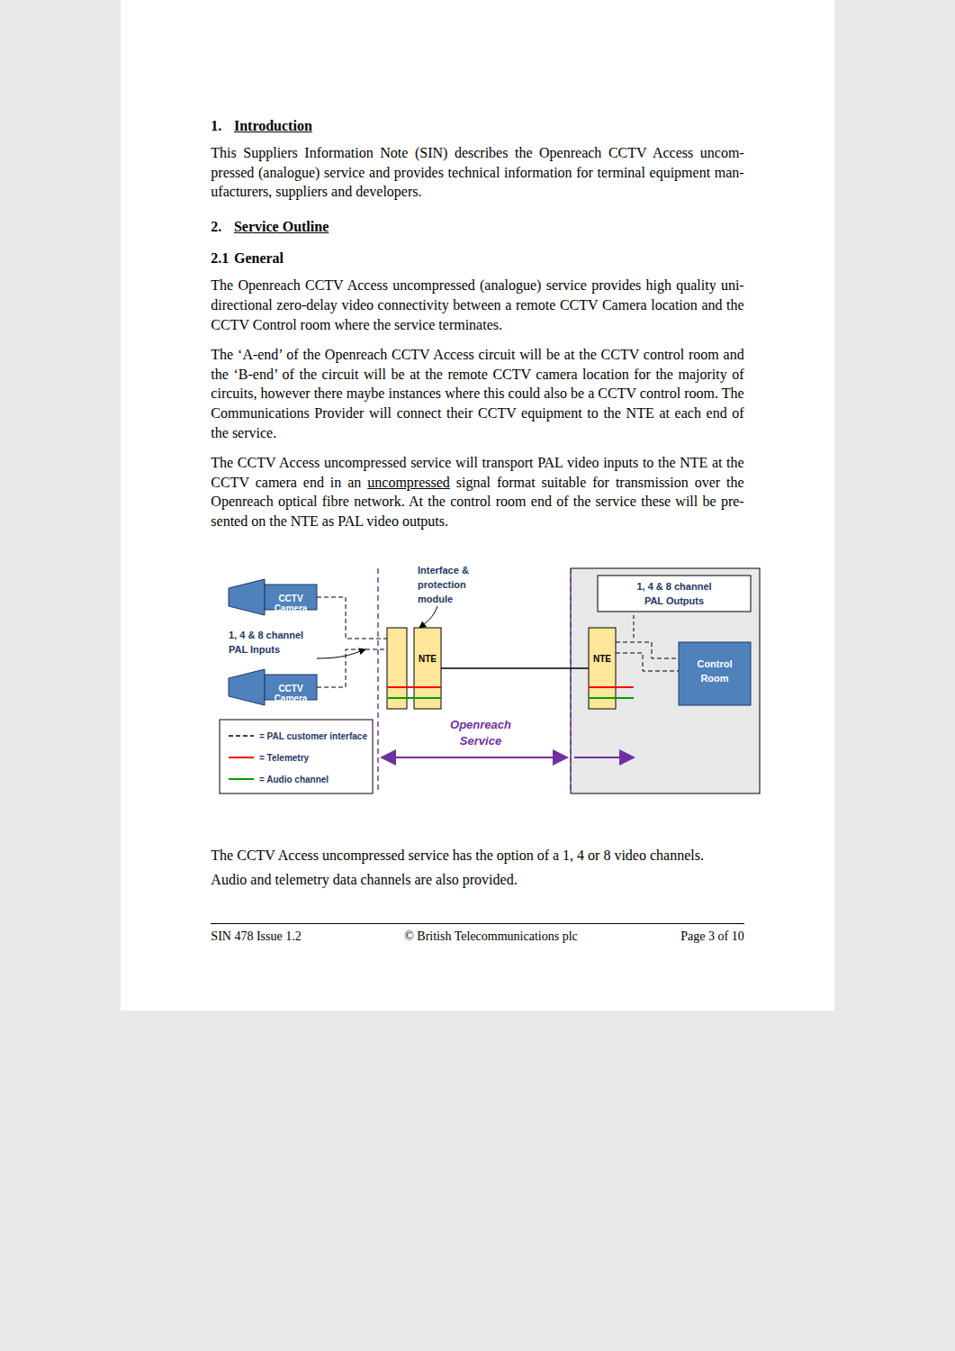1. Introduction
This Suppliers Information Note (SIN) describes the Openreach CCTV Access uncompressed (analogue) service and provides technical information for terminal equipment manufacturers, suppliers and developers.
2. Service Outline
2.1 General
The Openreach CCTV Access uncompressed (analogue) service provides high quality unidirectional zero-delay video connectivity between a remote CCTV Camera location and the CCTV Control room where the service terminates.
The ‘A-end’ of the Openreach CCTV Access circuit will be at the CCTV control room and the ‘B-end’ of the circuit will be at the remote CCTV camera location for the majority of circuits, however there maybe instances where this could also be a CCTV control room. The Communications Provider will connect their CCTV equipment to the NTE at each end of the service.
The CCTV Access uncompressed service will transport PAL video inputs to the NTE at the CCTV camera end in an uncompressed signal format suitable for transmission over the Openreach optical fibre network. At the control room end of the service these will be presented on the NTE as PAL video outputs.
Control Room 1, 4 & 8 channel PAL Outputs CCTV Camera CCTV Camera 1, 4 & 8 channel PAL Inputs Interface & protection module NTE NTE Openreach Service = PAL customer interface = Telemetry = Audio channel
The CCTV Access uncompressed service has the option of a 1, 4 or 8 video channels.
Audio and telemetry data channels are also provided.
SIN 478 Issue 1.2
© British Telecommunications plc
Page 3 of 10